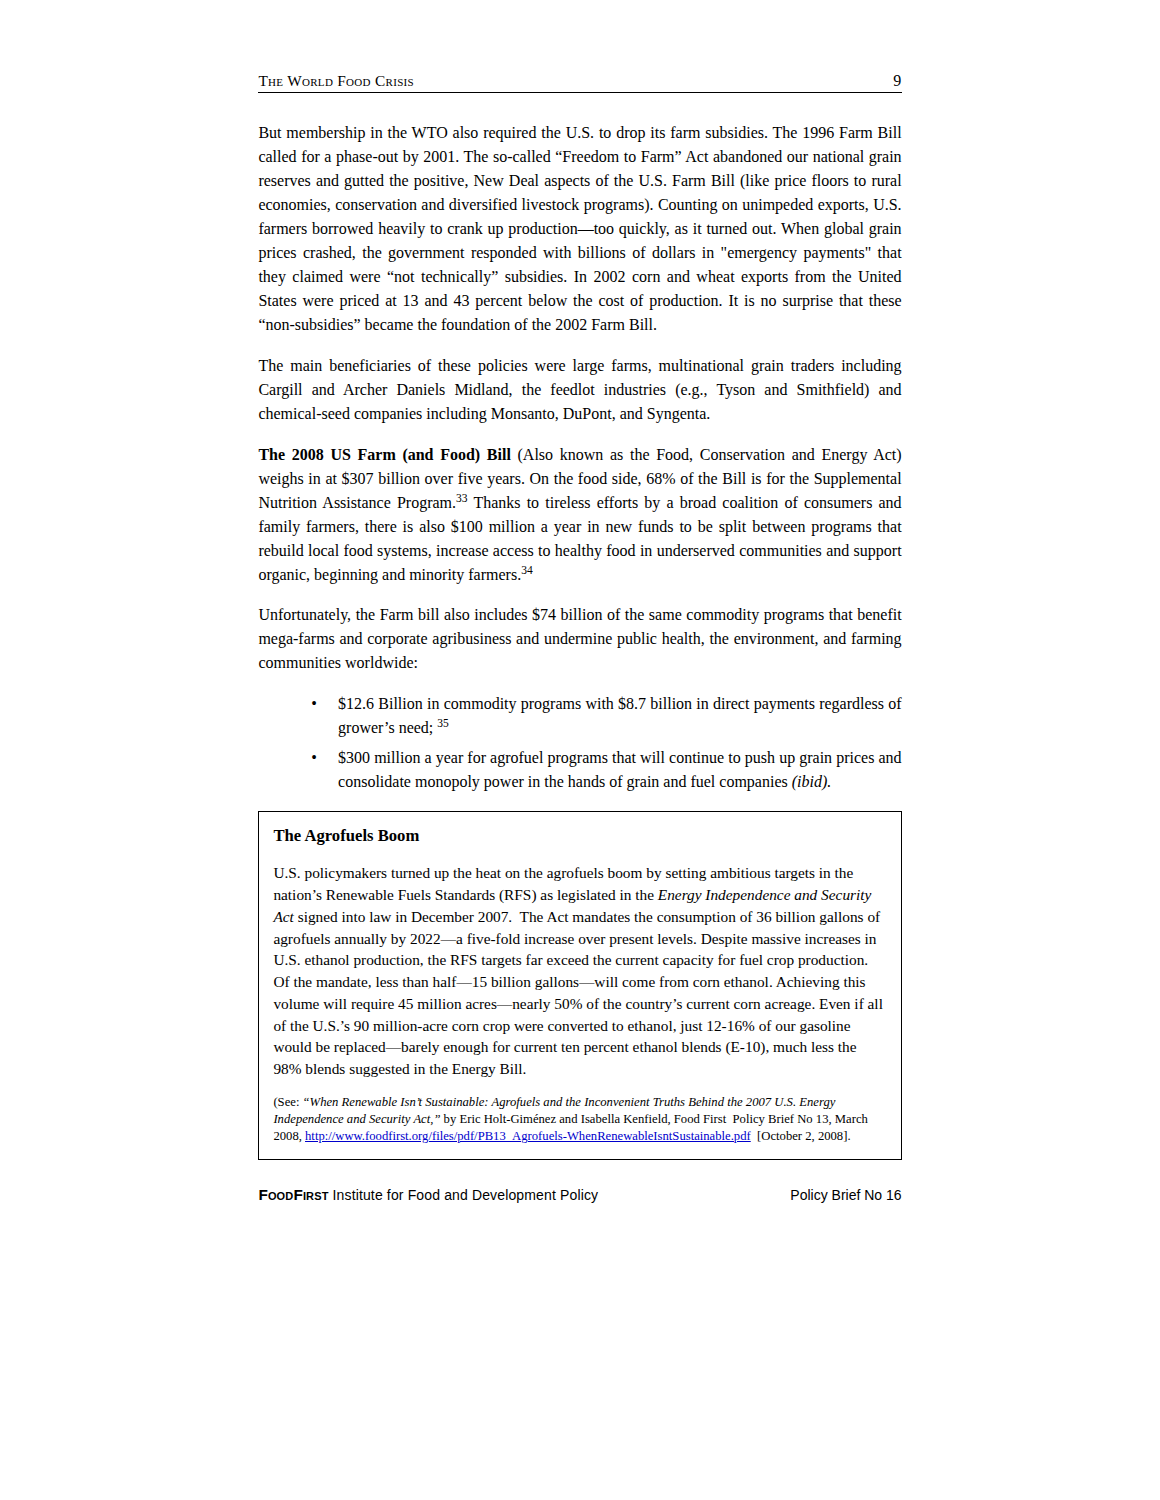The World Food Crisis 9
But membership in the WTO also required the U.S. to drop its farm subsidies. The 1996 Farm Bill called for a phase-out by 2001. The so-called “Freedom to Farm” Act abandoned our national grain reserves and gutted the positive, New Deal aspects of the U.S. Farm Bill (like price floors to rural economies, conservation and diversified livestock programs). Counting on unimpeded exports, U.S. farmers borrowed heavily to crank up production—too quickly, as it turned out. When global grain prices crashed, the government responded with billions of dollars in "emergency payments" that they claimed were “not technically” subsidies. In 2002 corn and wheat exports from the United States were priced at 13 and 43 percent below the cost of production. It is no surprise that these “non-subsidies” became the foundation of the 2002 Farm Bill.
The main beneficiaries of these policies were large farms, multinational grain traders including Cargill and Archer Daniels Midland, the feedlot industries (e.g., Tyson and Smithfield) and chemical-seed companies including Monsanto, DuPont, and Syngenta.
The 2008 US Farm (and Food) Bill (Also known as the Food, Conservation and Energy Act) weighs in at $307 billion over five years. On the food side, 68% of the Bill is for the Supplemental Nutrition Assistance Program.33 Thanks to tireless efforts by a broad coalition of consumers and family farmers, there is also $100 million a year in new funds to be split between programs that rebuild local food systems, increase access to healthy food in underserved communities and support organic, beginning and minority farmers.34
Unfortunately, the Farm bill also includes $74 billion of the same commodity programs that benefit mega-farms and corporate agribusiness and undermine public health, the environment, and farming communities worldwide:
$12.6 Billion in commodity programs with $8.7 billion in direct payments regardless of grower’s need; 35
$300 million a year for agrofuel programs that will continue to push up grain prices and consolidate monopoly power in the hands of grain and fuel companies (ibid).
The Agrofuels Boom
U.S. policymakers turned up the heat on the agrofuels boom by setting ambitious targets in the nation’s Renewable Fuels Standards (RFS) as legislated in the Energy Independence and Security Act signed into law in December 2007. The Act mandates the consumption of 36 billion gallons of agrofuels annually by 2022—a five-fold increase over present levels. Despite massive increases in U.S. ethanol production, the RFS targets far exceed the current capacity for fuel crop production. Of the mandate, less than half—15 billion gallons—will come from corn ethanol. Achieving this volume will require 45 million acres—nearly 50% of the country’s current corn acreage. Even if all of the U.S.’s 90 million-acre corn crop were converted to ethanol, just 12-16% of our gasoline would be replaced—barely enough for current ten percent ethanol blends (E-10), much less the 98% blends suggested in the Energy Bill.
(See: “When Renewable Isn’t Sustainable: Agrofuels and the Inconvenient Truths Behind the 2007 U.S. Energy Independence and Security Act,” by Eric Holt-Giménez and Isabella Kenfield, Food First Policy Brief No 13, March 2008, http://www.foodfirst.org/files/pdf/PB13_Agrofuels-WhenRenewableIsntSustainable.pdf [October 2, 2008].
Food First Institute for Food and Development Policy Policy Brief No 16